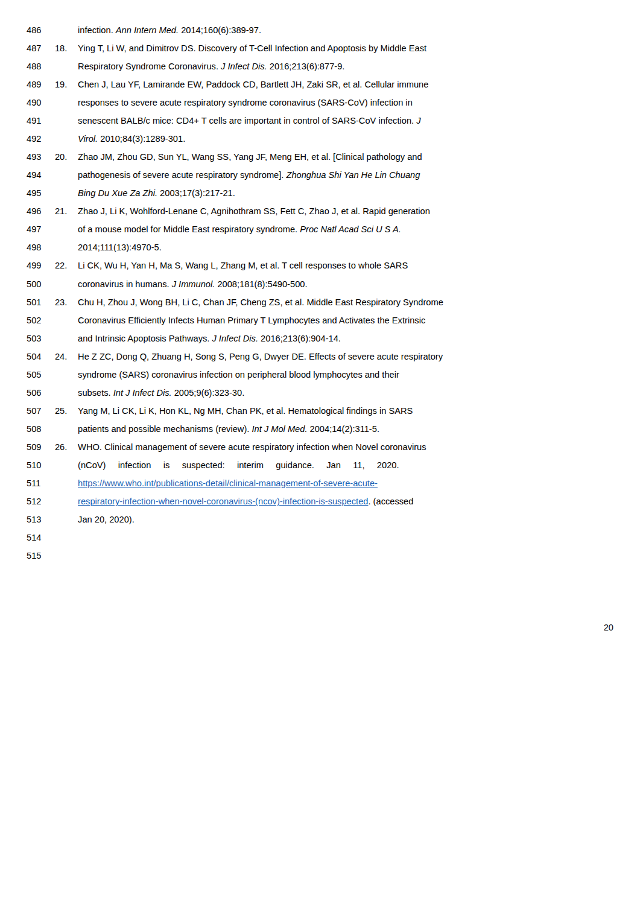| 486 | | infection. Ann Intern Med. 2014;160(6):389-97. |
| 487 | 18. | Ying T, Li W, and Dimitrov DS. Discovery of T-Cell Infection and Apoptosis by Middle East |
| 488 | | Respiratory Syndrome Coronavirus. J Infect Dis. 2016;213(6):877-9. |
| 489 | 19. | Chen J, Lau YF, Lamirande EW, Paddock CD, Bartlett JH, Zaki SR, et al. Cellular immune |
| 490 | | responses to severe acute respiratory syndrome coronavirus (SARS-CoV) infection in |
| 491 | | senescent BALB/c mice: CD4+ T cells are important in control of SARS-CoV infection. J |
| 492 | | Virol. 2010;84(3):1289-301. |
| 493 | 20. | Zhao JM, Zhou GD, Sun YL, Wang SS, Yang JF, Meng EH, et al. [Clinical pathology and |
| 494 | | pathogenesis of severe acute respiratory syndrome]. Zhonghua Shi Yan He Lin Chuang |
| 495 | | Bing Du Xue Za Zhi. 2003;17(3):217-21. |
| 496 | 21. | Zhao J, Li K, Wohlford-Lenane C, Agnihothram SS, Fett C, Zhao J, et al. Rapid generation |
| 497 | | of a mouse model for Middle East respiratory syndrome. Proc Natl Acad Sci U S A. |
| 498 | | 2014;111(13):4970-5. |
| 499 | 22. | Li CK, Wu H, Yan H, Ma S, Wang L, Zhang M, et al. T cell responses to whole SARS |
| 500 | | coronavirus in humans. J Immunol. 2008;181(8):5490-500. |
| 501 | 23. | Chu H, Zhou J, Wong BH, Li C, Chan JF, Cheng ZS, et al. Middle East Respiratory Syndrome |
| 502 | | Coronavirus Efficiently Infects Human Primary T Lymphocytes and Activates the Extrinsic |
| 503 | | and Intrinsic Apoptosis Pathways. J Infect Dis. 2016;213(6):904-14. |
| 504 | 24. | He Z ZC, Dong Q, Zhuang H, Song S, Peng G, Dwyer DE. Effects of severe acute respiratory |
| 505 | | syndrome (SARS) coronavirus infection on peripheral blood lymphocytes and their |
| 506 | | subsets. Int J Infect Dis. 2005;9(6):323-30. |
| 507 | 25. | Yang M, Li CK, Li K, Hon KL, Ng MH, Chan PK, et al. Hematological findings in SARS |
| 508 | | patients and possible mechanisms (review). Int J Mol Med. 2004;14(2):311-5. |
| 509 | 26. | WHO. Clinical management of severe acute respiratory infection when Novel coronavirus |
| 510 | | (nCoV) infection is suspected: interim guidance. Jan 11, 2020. |
| 511 | | https://www.who.int/publications-detail/clinical-management-of-severe-acute- |
| 512 | | respiratory-infection-when-novel-coronavirus-(ncov)-infection-is-suspected . (accessed |
| 513 | | Jan 20, 2020). |
| 514 | | |
| 515 | | |
20